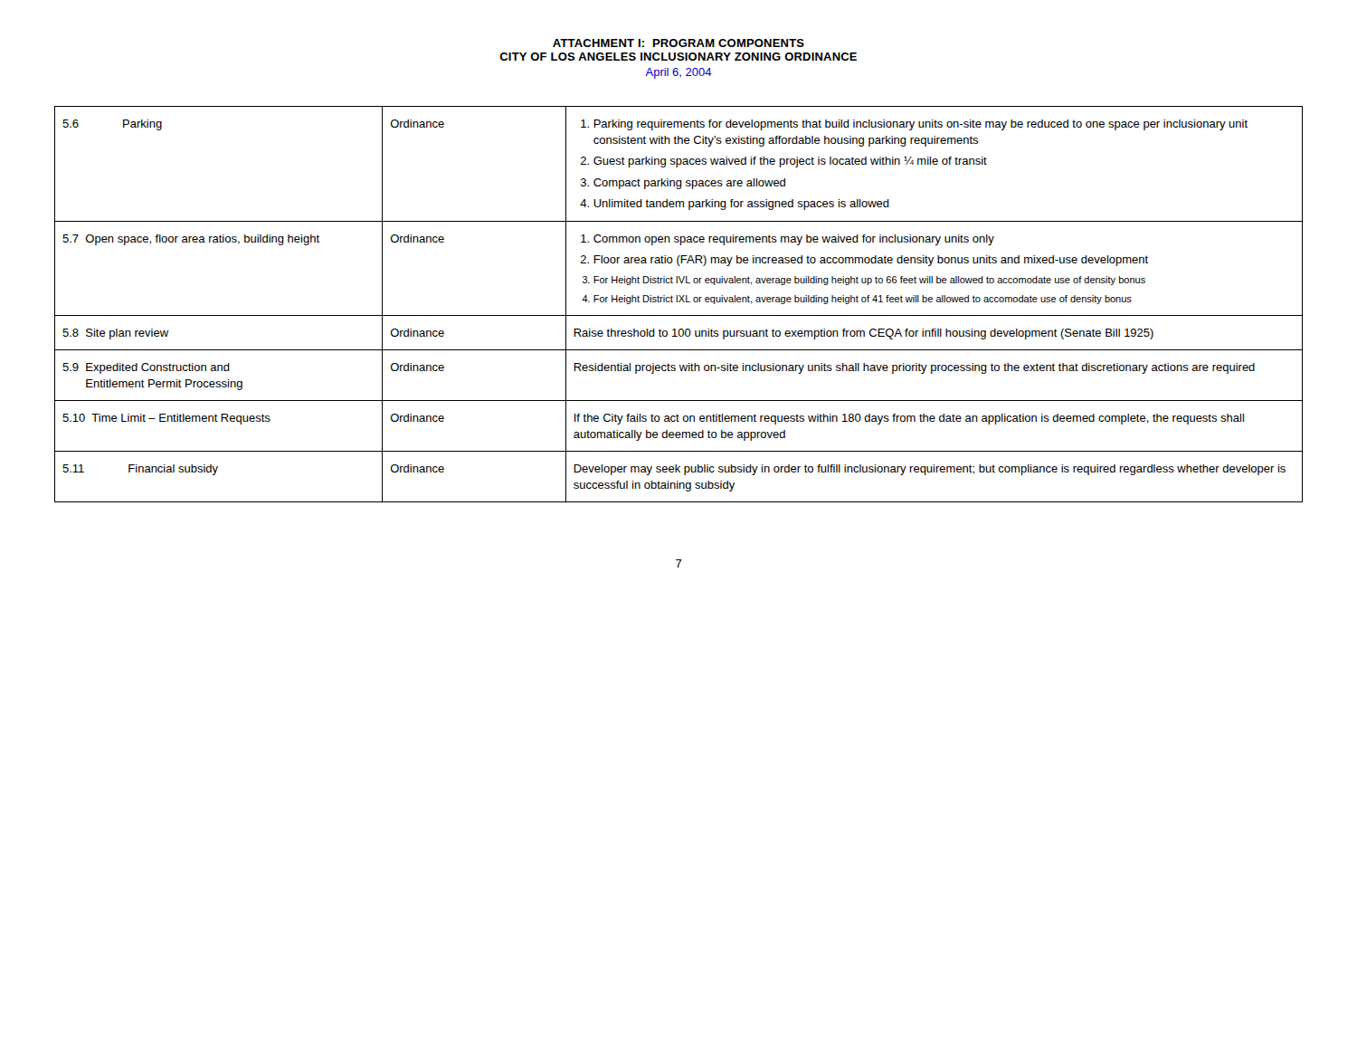ATTACHMENT I: PROGRAM COMPONENTS
CITY OF LOS ANGELES INCLUSIONARY ZONING ORDINANCE
April 6, 2004
| 5.6 Parking | Ordinance | Parking requirements for developments that build inclusionary units on-site may be reduced to one space per inclusionary unit consistent with the City’s existing affordable housing parking requirements Guest parking spaces waived if the project is located within ¼ mile of transit Compact parking spaces are allowed Unlimited tandem parking for assigned spaces is allowed |
| 5.7 Open space, floor area ratios, building height | Ordinance | Common open space requirements may be waived for inclusionary units only Floor area ratio (FAR) may be increased to accommodate density bonus units and mixed-use development For Height District IVL or equivalent, average building height up to 66 feet will be allowed to accomodate use of density bonus For Height District IXL or equivalent, average building height of 41 feet will be allowed to accomodate use of density bonus |
| 5.8 Site plan review | Ordinance | Raise threshold to 100 units pursuant to exemption from CEQA for infill housing development (Senate Bill 1925) |
| 5.9 Expedited Construction and Entitlement Permit Processing | Ordinance | Residential projects with on-site inclusionary units shall have priority processing to the extent that discretionary actions are required |
| 5.10 Time Limit – Entitlement Requests | Ordinance | If the City fails to act on entitlement requests within 180 days from the date an application is deemed complete, the requests shall automatically be deemed to be approved |
| 5.11 Financial subsidy | Ordinance | Developer may seek public subsidy in order to fulfill inclusionary requirement; but compliance is required regardless whether developer is successful in obtaining subsidy |
7